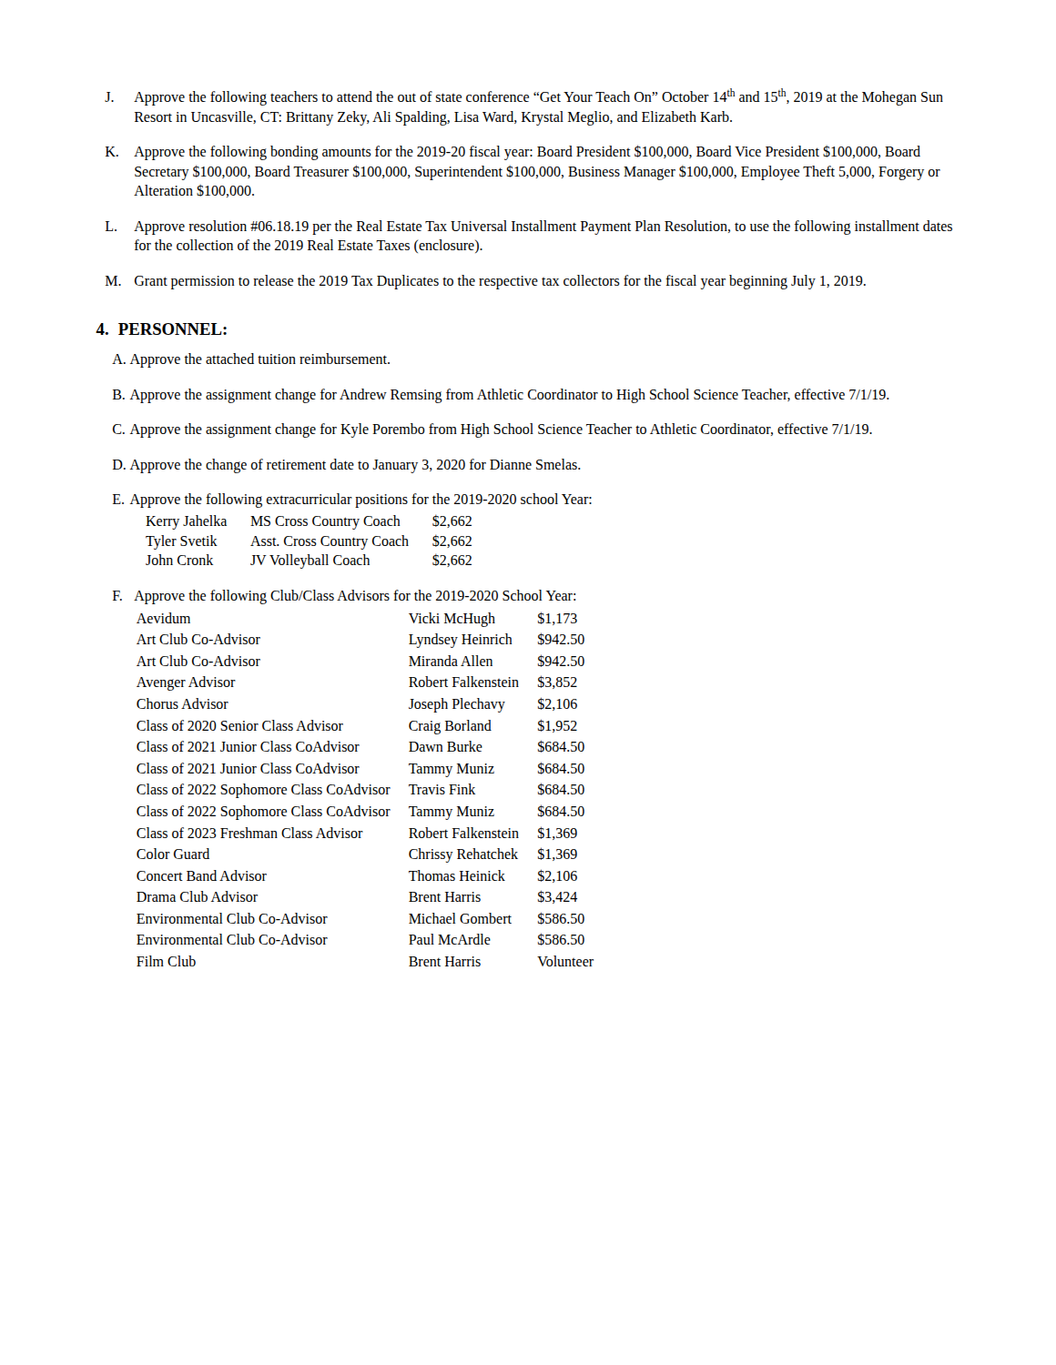J.
Approve the following teachers to attend the out of state conference “Get Your Teach On” October 14th and 15th, 2019 at the Mohegan Sun Resort in Uncasville, CT: Brittany Zeky, Ali Spalding, Lisa Ward, Krystal Meglio, and Elizabeth Karb.
K.
Approve the following bonding amounts for the 2019-20 fiscal year: Board President $100,000, Board Vice President $100,000, Board Secretary $100,000, Board Treasurer $100,000, Superintendent $100,000, Business Manager $100,000, Employee Theft 5,000, Forgery or Alteration $100,000.
L.
Approve resolution #06.18.19 per the Real Estate Tax Universal Installment Payment Plan Resolution, to use the following installment dates for the collection of the 2019 Real Estate Taxes (enclosure).
M.
Grant permission to release the 2019 Tax Duplicates to the respective tax collectors for the fiscal year beginning July 1, 2019.
4. PERSONNEL:
A.
Approve the attached tuition reimbursement.
B.
Approve the assignment change for Andrew Remsing from Athletic Coordinator to High School Science Teacher, effective 7/1/19.
C.
Approve the assignment change for Kyle Porembo from High School Science Teacher to Athletic Coordinator, effective 7/1/19.
D.
Approve the change of retirement date to January 3, 2020 for Dianne Smelas.
E.
Approve the following extracurricular positions for the 2019-2020 school Year:
| Kerry Jahelka | MS Cross Country Coach | $2,662 |
| Tyler Svetik | Asst. Cross Country Coach | $2,662 |
| John Cronk | JV Volleyball Coach | $2,662 |
F.
Approve the following Club/Class Advisors for the 2019-2020 School Year:
| Aevidum | Vicki McHugh | $1,173 |
| Art Club Co-Advisor | Lyndsey Heinrich | $942.50 |
| Art Club Co-Advisor | Miranda Allen | $942.50 |
| Avenger Advisor | Robert Falkenstein | $3,852 |
| Chorus Advisor | Joseph Plechavy | $2,106 |
| Class of 2020 Senior Class Advisor | Craig Borland | $1,952 |
| Class of 2021 Junior Class CoAdvisor | Dawn Burke | $684.50 |
| Class of 2021 Junior Class CoAdvisor | Tammy Muniz | $684.50 |
| Class of 2022 Sophomore Class CoAdvisor | Travis Fink | $684.50 |
| Class of 2022 Sophomore Class CoAdvisor | Tammy Muniz | $684.50 |
| Class of 2023 Freshman Class Advisor | Robert Falkenstein | $1,369 |
| Color Guard | Chrissy Rehatchek | $1,369 |
| Concert Band Advisor | Thomas Heinick | $2,106 |
| Drama Club Advisor | Brent Harris | $3,424 |
| Environmental Club Co-Advisor | Michael Gombert | $586.50 |
| Environmental Club Co-Advisor | Paul McArdle | $586.50 |
| Film Club | Brent Harris | Volunteer |